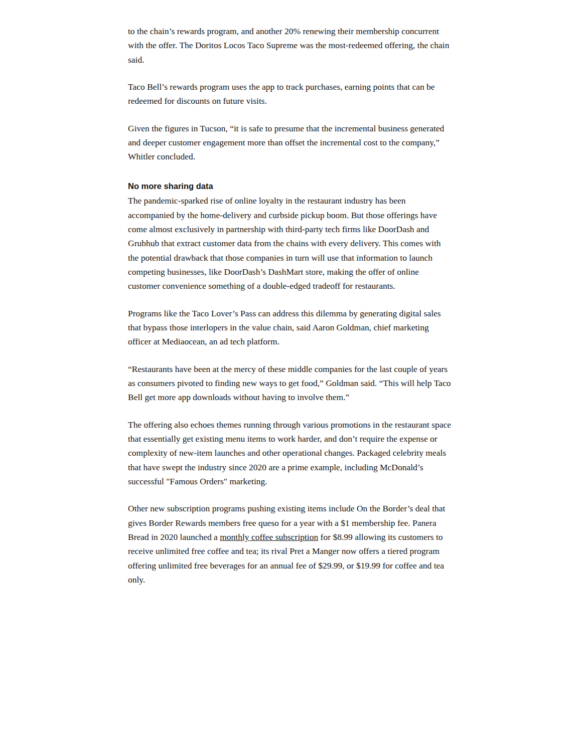to the chain’s rewards program, and another 20% renewing their membership concurrent with the offer. The Doritos Locos Taco Supreme was the most-redeemed offering, the chain said.
Taco Bell’s rewards program uses the app to track purchases, earning points that can be redeemed for discounts on future visits.
Given the figures in Tucson, “it is safe to presume that the incremental business generated and deeper customer engagement more than offset the incremental cost to the company,” Whitler concluded.
No more sharing data
The pandemic-sparked rise of online loyalty in the restaurant industry has been accompanied by the home-delivery and curbside pickup boom. But those offerings have come almost exclusively in partnership with third-party tech firms like DoorDash and Grubhub that extract customer data from the chains with every delivery. This comes with the potential drawback that those companies in turn will use that information to launch competing businesses, like DoorDash’s DashMart store, making the offer of online customer convenience something of a double-edged tradeoff for restaurants.
Programs like the Taco Lover’s Pass can address this dilemma by generating digital sales that bypass those interlopers in the value chain, said Aaron Goldman, chief marketing officer at Mediaocean, an ad tech platform.
“Restaurants have been at the mercy of these middle companies for the last couple of years as consumers pivoted to finding new ways to get food,” Goldman said. “This will help Taco Bell get more app downloads without having to involve them.”
The offering also echoes themes running through various promotions in the restaurant space that essentially get existing menu items to work harder, and don’t require the expense or complexity of new-item launches and other operational changes. Packaged celebrity meals that have swept the industry since 2020 are a prime example, including McDonald’s successful "Famous Orders" marketing.
Other new subscription programs pushing existing items include On the Border’s deal that gives Border Rewards members free queso for a year with a $1 membership fee. Panera Bread in 2020 launched a monthly coffee subscription for $8.99 allowing its customers to receive unlimited free coffee and tea; its rival Pret a Manger now offers a tiered program offering unlimited free beverages for an annual fee of $29.99, or $19.99 for coffee and tea only.